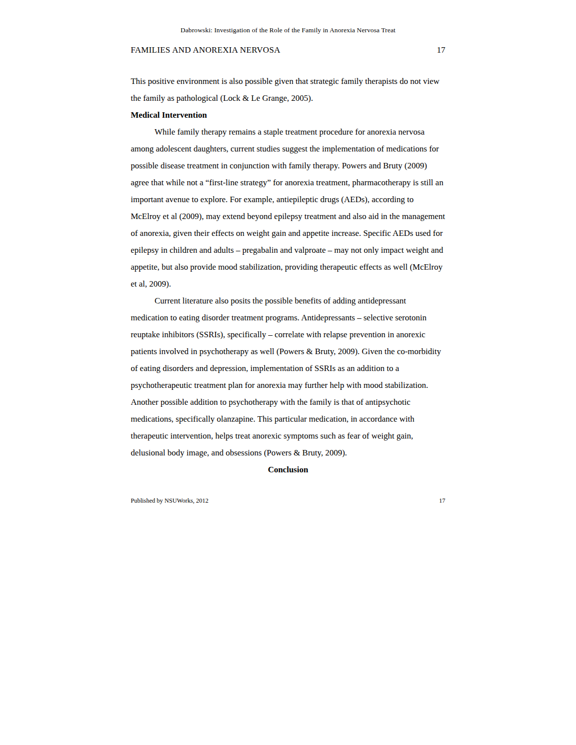Dabrowski: Investigation of the Role of the Family in Anorexia Nervosa Treat
FAMILIES AND ANOREXIA NERVOSA 17
This positive environment is also possible given that strategic family therapists do not view the family as pathological (Lock & Le Grange, 2005).
Medical Intervention
While family therapy remains a staple treatment procedure for anorexia nervosa among adolescent daughters, current studies suggest the implementation of medications for possible disease treatment in conjunction with family therapy. Powers and Bruty (2009) agree that while not a “first-line strategy” for anorexia treatment, pharmacotherapy is still an important avenue to explore. For example, antiepileptic drugs (AEDs), according to McElroy et al (2009), may extend beyond epilepsy treatment and also aid in the management of anorexia, given their effects on weight gain and appetite increase. Specific AEDs used for epilepsy in children and adults – pregabalin and valproate – may not only impact weight and appetite, but also provide mood stabilization, providing therapeutic effects as well (McElroy et al, 2009).
Current literature also posits the possible benefits of adding antidepressant medication to eating disorder treatment programs. Antidepressants – selective serotonin reuptake inhibitors (SSRIs), specifically – correlate with relapse prevention in anorexic patients involved in psychotherapy as well (Powers & Bruty, 2009). Given the co-morbidity of eating disorders and depression, implementation of SSRIs as an addition to a psychotherapeutic treatment plan for anorexia may further help with mood stabilization. Another possible addition to psychotherapy with the family is that of antipsychotic medications, specifically olanzapine. This particular medication, in accordance with therapeutic intervention, helps treat anorexic symptoms such as fear of weight gain, delusional body image, and obsessions (Powers & Bruty, 2009).
Conclusion
Published by NSUWorks, 2012 17